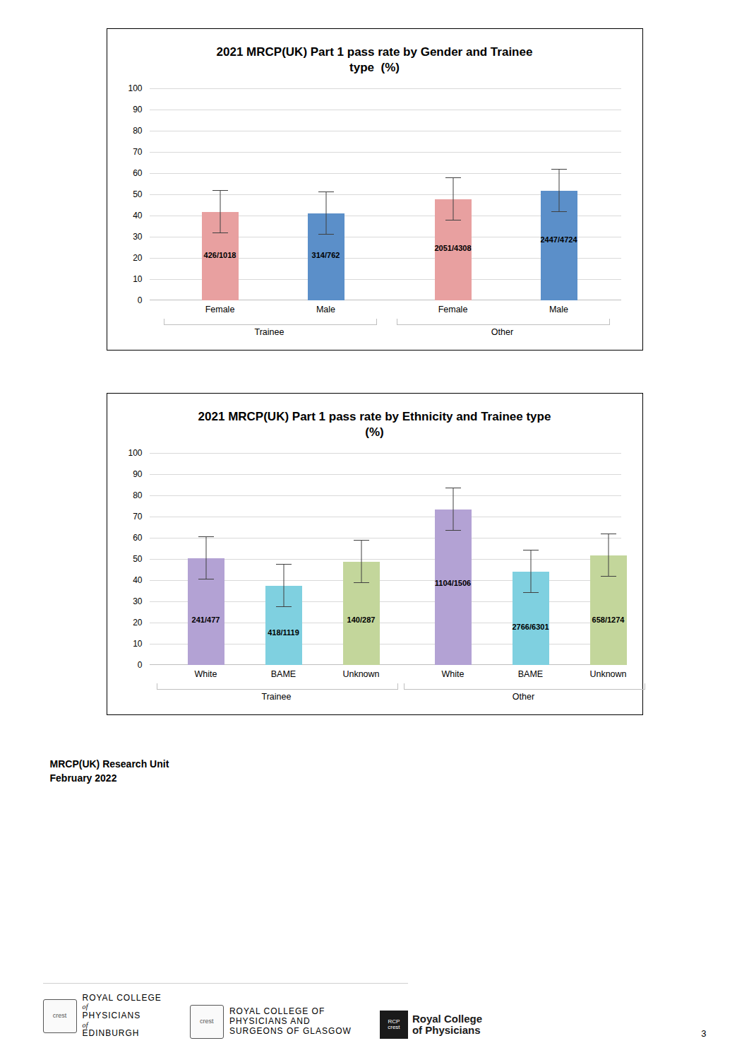2021 MRCP(UK) Part 1 pass rate by Gender and Trainee
type (%)
100
90
80
70
60
50
40
30
20
10
0
426/1018
314/762
2051/4308
2447/4724
Female
Male
Female
Male
Trainee
Other
2021 MRCP(UK) Part 1 pass rate by Ethnicity and Trainee type
(%)
100
90
80
70
60
50
40
30
20
10
0
241/477
418/1119
140/287
1104/1506
2766/6301
658/1274
White
BAME
Unknown
White
BAME
Unknown
Trainee
Other
MRCP(UK) Research Unit
February 2022
crest
ROYAL COLLEGE
of
PHYSICIANS
of
EDINBURGH
crest
ROYAL COLLEGE OF
PHYSICIANS AND
SURGEONS OF GLASGOW
RCP
crest
Royal College
of Physicians
3